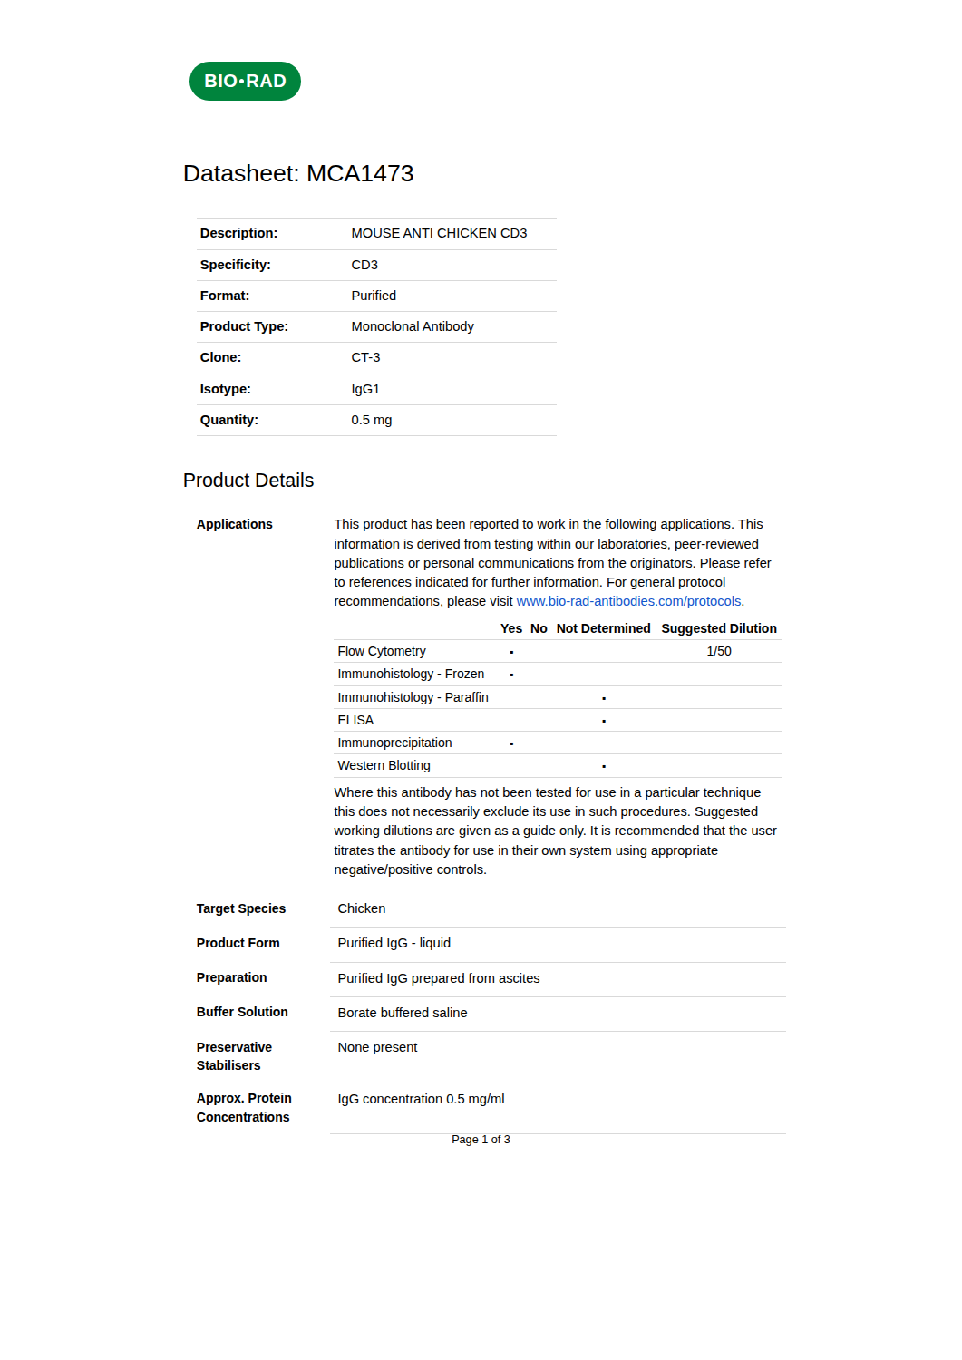BIO RAD
Datasheet: MCA1473
| Description: | MOUSE ANTI CHICKEN CD3 |
| Specificity: | CD3 |
| Format: | Purified |
| Product Type: | Monoclonal Antibody |
| Clone: | CT-3 |
| Isotype: | IgG1 |
| Quantity: | 0.5 mg |
Product Details
| Applications | This product has been reported to work in the following applications. This information is derived from testing within our laboratories, peer-reviewed publications or personal communications from the originators. Please refer to references indicated for further information. For general protocol recommendations, please visit www.bio-rad-antibodies.com/protocols . / / Yes / No / Not Determined / Suggested Dilution / / --- / --- / --- / --- / --- / / Flow Cytometry / ▪ / / / 1/50 / / Immunohistology - Frozen / ▪ / / / / / Immunohistology - Paraffin / / / ▪ / / / ELISA / / / ▪ / / / Immunoprecipitation / ▪ / / / / / Western Blotting / / / ▪ / / Where this antibody has not been tested for use in a particular technique this does not necessarily exclude its use in such procedures. Suggested working dilutions are given as a guide only. It is recommended that the user titrates the antibody for use in their own system using appropriate negative/positive controls. |
| Target Species | Chicken |
| Product Form | Purified IgG - liquid |
| Preparation | Purified IgG prepared from ascites |
| Buffer Solution | Borate buffered saline |
| Preservative Stabilisers | None present |
| Approx. Protein Concentrations | IgG concentration 0.5 mg/ml |
Page 1 of 3